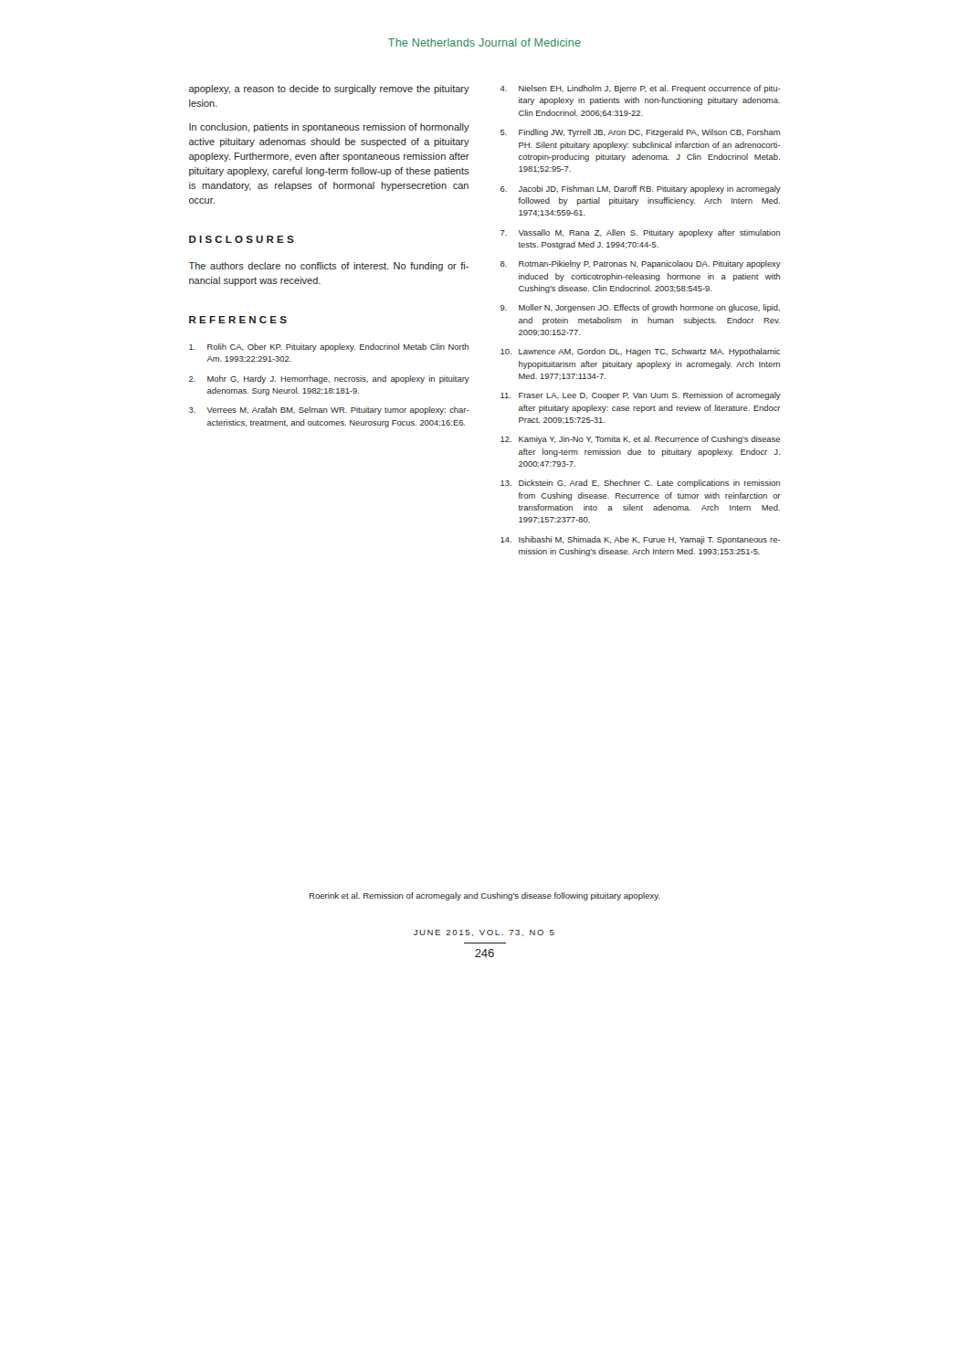The Netherlands Journal of Medicine
apoplexy, a reason to decide to surgically remove the pituitary lesion.
In conclusion, patients in spontaneous remission of hormonally active pituitary adenomas should be suspected of a pituitary apoplexy. Furthermore, even after spontaneous remission after pituitary apoplexy, careful long-term follow-up of these patients is mandatory, as relapses of hormonal hypersecretion can occur.
Disclosures
The authors declare no conflicts of interest. No funding or financial support was received.
References
Rolih CA, Ober KP. Pituitary apoplexy. Endocrinol Metab Clin North Am. 1993;22:291-302.
Mohr G, Hardy J. Hemorrhage, necrosis, and apoplexy in pituitary adenomas. Surg Neurol. 1982;18:181-9.
Verrees M, Arafah BM, Selman WR. Pituitary tumor apoplexy: characteristics, treatment, and outcomes. Neurosurg Focus. 2004;16:E6.
Nielsen EH, Lindholm J, Bjerre P, et al. Frequent occurrence of pituitary apoplexy in patients with non-functioning pituitary adenoma. Clin Endocrinol. 2006;64:319-22.
Findling JW, Tyrrell JB, Aron DC, Fitzgerald PA, Wilson CB, Forsham PH. Silent pituitary apoplexy: subclinical infarction of an adrenocorticotropin-producing pituitary adenoma. J Clin Endocrinol Metab. 1981;52:95-7.
Jacobi JD, Fishman LM, Daroff RB. Pituitary apoplexy in acromegaly followed by partial pituitary insufficiency. Arch Intern Med. 1974;134:559-61.
Vassallo M, Rana Z, Allen S. Pituitary apoplexy after stimulation tests. Postgrad Med J. 1994;70:44-5.
Rotman-Pikielny P, Patronas N, Papanicolaou DA. Pituitary apoplexy induced by corticotrophin-releasing hormone in a patient with Cushing's disease. Clin Endocrinol. 2003;58:545-9.
Moller N, Jorgensen JO. Effects of growth hormone on glucose, lipid, and protein metabolism in human subjects. Endocr Rev. 2009;30:152-77.
Lawrence AM, Gordon DL, Hagen TC, Schwartz MA. Hypothalamic hypopituitarism after pituitary apoplexy in acromegaly. Arch Intern Med. 1977;137:1134-7.
Fraser LA, Lee D, Cooper P, Van Uum S. Remission of acromegaly after pituitary apoplexy: case report and review of literature. Endocr Pract. 2009;15:725-31.
Kamiya Y, Jin-No Y, Tomita K, et al. Recurrence of Cushing's disease after long-term remission due to pituitary apoplexy. Endocr J. 2000;47:793-7.
Dickstein G, Arad E, Shechner C. Late complications in remission from Cushing disease. Recurrence of tumor with reinfarction or transformation into a silent adenoma. Arch Intern Med. 1997;157:2377-80.
Ishibashi M, Shimada K, Abe K, Furue H, Yamaji T. Spontaneous remission in Cushing's disease. Arch Intern Med. 1993;153:251-5.
Roerink et al. Remission of acromegaly and Cushing's disease following pituitary apoplexy.
June 2015, vol. 73, no 5
246